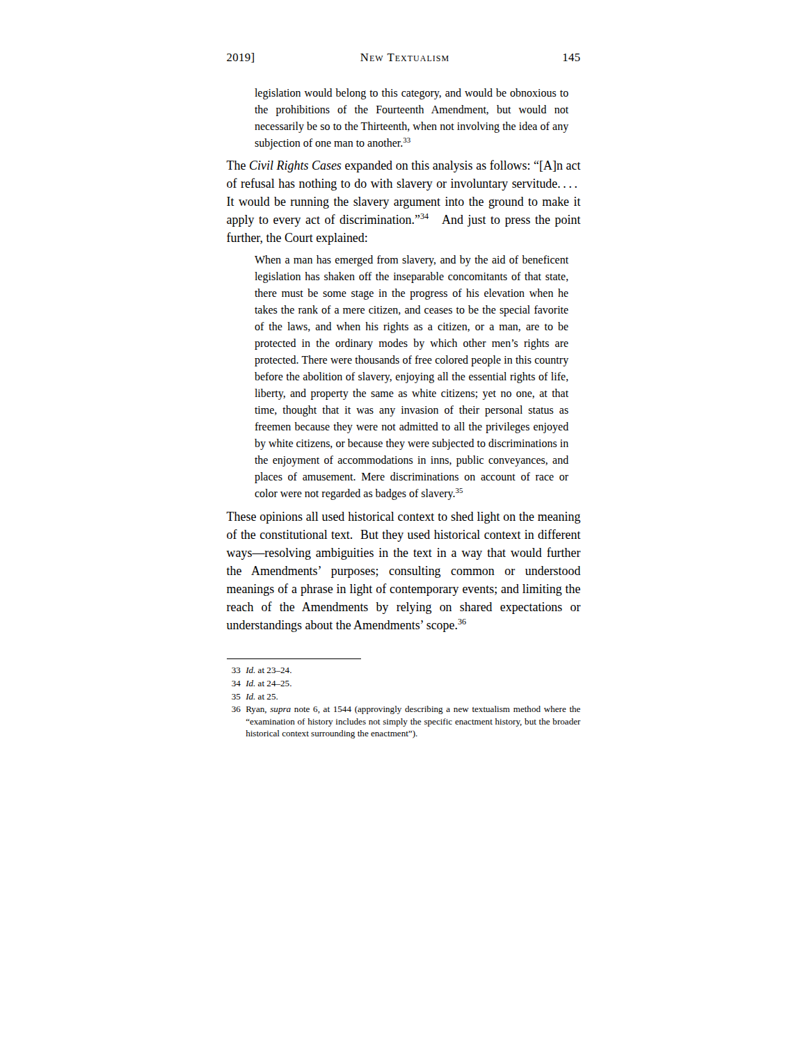2019] New Textualism 145
legislation would belong to this category, and would be obnoxious to the prohibitions of the Fourteenth Amendment, but would not necessarily be so to the Thirteenth, when not involving the idea of any subjection of one man to another.33
The Civil Rights Cases expanded on this analysis as follows: “[A]n act of refusal has nothing to do with slavery or involuntary servitude. . . . It would be running the slavery argument into the ground to make it apply to every act of discrimination.”34 And just to press the point further, the Court explained:
When a man has emerged from slavery, and by the aid of beneficent legislation has shaken off the inseparable concomitants of that state, there must be some stage in the progress of his elevation when he takes the rank of a mere citizen, and ceases to be the special favorite of the laws, and when his rights as a citizen, or a man, are to be protected in the ordinary modes by which other men’s rights are protected. There were thousands of free colored people in this country before the abolition of slavery, enjoying all the essential rights of life, liberty, and property the same as white citizens; yet no one, at that time, thought that it was any invasion of their personal status as freemen because they were not admitted to all the privileges enjoyed by white citizens, or because they were subjected to discriminations in the enjoyment of accommodations in inns, public conveyances, and places of amusement. Mere discriminations on account of race or color were not regarded as badges of slavery.35
These opinions all used historical context to shed light on the meaning of the constitutional text. But they used historical context in different ways—resolving ambiguities in the text in a way that would further the Amendments’ purposes; consulting common or understood meanings of a phrase in light of contemporary events; and limiting the reach of the Amendments by relying on shared expectations or understandings about the Amendments’ scope.36
33 Id. at 23–24.
34 Id. at 24–25.
35 Id. at 25.
36 Ryan, supra note 6, at 1544 (approvingly describing a new textualism method where the “examination of history includes not simply the specific enactment history, but the broader historical context surrounding the enactment”).